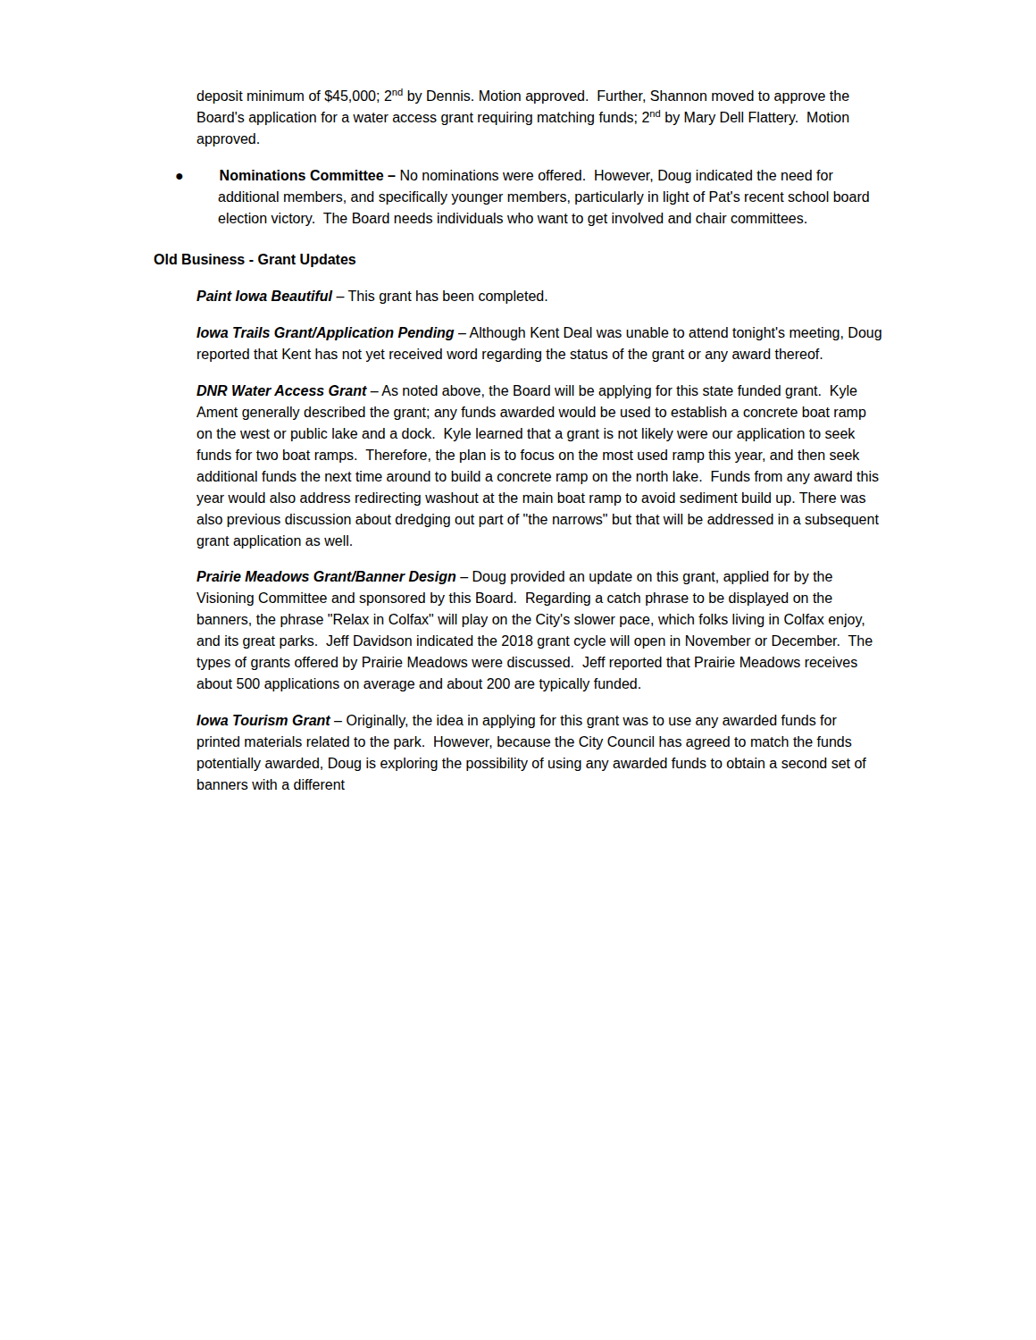deposit minimum of $45,000; 2nd by Dennis. Motion approved. Further, Shannon moved to approve the Board's application for a water access grant requiring matching funds; 2nd by Mary Dell Flattery. Motion approved.
●Nominations Committee – No nominations were offered. However, Doug indicated the need for additional members, and specifically younger members, particularly in light of Pat's recent school board election victory. The Board needs individuals who want to get involved and chair committees.
Old Business - Grant Updates
Paint Iowa Beautiful – This grant has been completed.
Iowa Trails Grant/Application Pending – Although Kent Deal was unable to attend tonight's meeting, Doug reported that Kent has not yet received word regarding the status of the grant or any award thereof.
DNR Water Access Grant – As noted above, the Board will be applying for this state funded grant. Kyle Ament generally described the grant; any funds awarded would be used to establish a concrete boat ramp on the west or public lake and a dock. Kyle learned that a grant is not likely were our application to seek funds for two boat ramps. Therefore, the plan is to focus on the most used ramp this year, and then seek additional funds the next time around to build a concrete ramp on the north lake. Funds from any award this year would also address redirecting washout at the main boat ramp to avoid sediment build up. There was also previous discussion about dredging out part of "the narrows" but that will be addressed in a subsequent grant application as well.
Prairie Meadows Grant/Banner Design – Doug provided an update on this grant, applied for by the Visioning Committee and sponsored by this Board. Regarding a catch phrase to be displayed on the banners, the phrase "Relax in Colfax" will play on the City's slower pace, which folks living in Colfax enjoy, and its great parks. Jeff Davidson indicated the 2018 grant cycle will open in November or December. The types of grants offered by Prairie Meadows were discussed. Jeff reported that Prairie Meadows receives about 500 applications on average and about 200 are typically funded.
Iowa Tourism Grant – Originally, the idea in applying for this grant was to use any awarded funds for printed materials related to the park. However, because the City Council has agreed to match the funds potentially awarded, Doug is exploring the possibility of using any awarded funds to obtain a second set of banners with a different